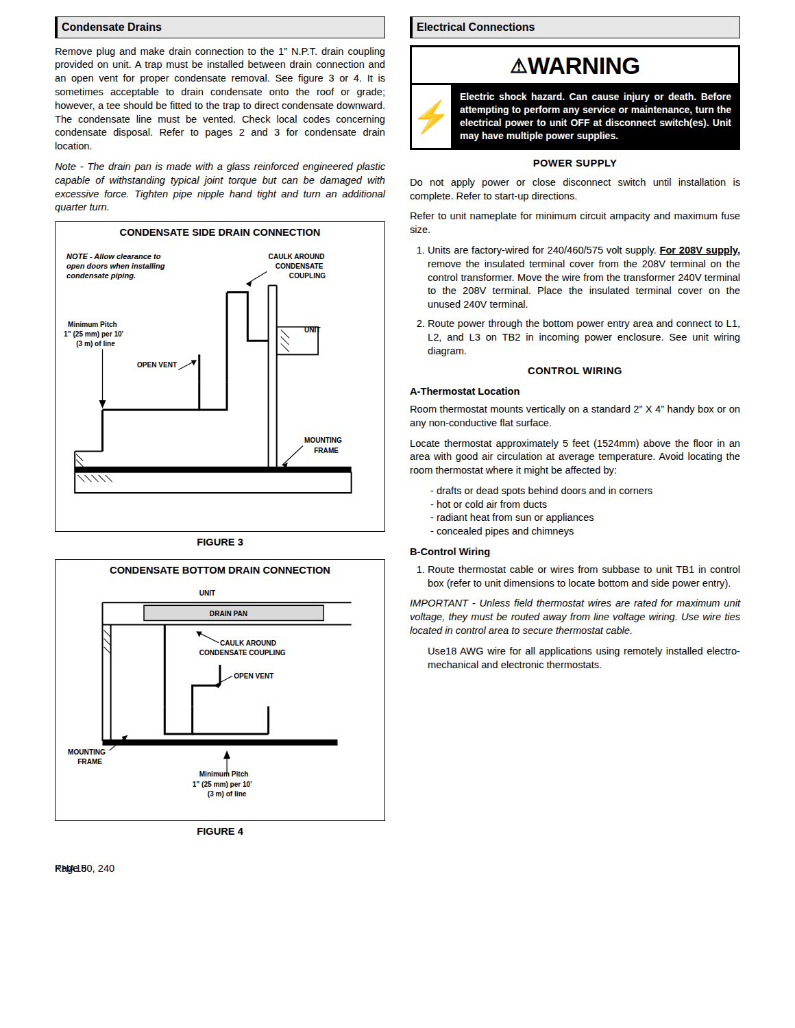Condensate Drains
Remove plug and make drain connection to the 1” N.P.T. drain coupling provided on unit. A trap must be installed between drain connection and an open vent for proper condensate removal. See figure 3 or 4. It is sometimes acceptable to drain condensate onto the roof or grade; however, a tee should be fitted to the trap to direct condensate downward. The condensate line must be vented. Check local codes concerning condensate disposal. Refer to pages 2 and 3 for condensate drain location.
Note - The drain pan is made with a glass reinforced engineered plastic capable of withstanding typical joint torque but can be damaged with excessive force. Tighten pipe nipple hand tight and turn an additional quarter turn.
CONDENSATE SIDE DRAIN CONNECTION
NOTE - Allow clearance to open doors when installing condensate piping. CAULK AROUND CONDENSATE COUPLING UNIT Minimum Pitch 1” (25 mm) per 10' (3 m) of line OPEN VENT MOUNTING FRAME
FIGURE 3
CONDENSATE BOTTOM DRAIN CONNECTION
UNIT DRAIN PAN CAULK AROUND CONDENSATE COUPLING OPEN VENT MOUNTING FRAME Minimum Pitch 1” (25 mm) per 10' (3 m) of line
FIGURE 4
Electrical Connections
⚠WARNING
⚡
Electric shock hazard. Can cause injury or death. Before attempting to perform any service or maintenance, turn the electrical power to unit OFF at disconnect switch(es). Unit may have multiple power supplies.
POWER SUPPLY
Do not apply power or close disconnect switch until installation is complete. Refer to start-up directions.
Refer to unit nameplate for minimum circuit ampacity and maximum fuse size.
Units are factory-wired for 240/460/575 volt supply. For 208V supply, remove the insulated terminal cover from the 208V terminal on the control transformer. Move the wire from the transformer 240V terminal to the 208V terminal. Place the insulated terminal cover on the unused 240V terminal.
Route power through the bottom power entry area and connect to L1, L2, and L3 on TB2 in incoming power enclosure. See unit wiring diagram.
CONTROL WIRING
A-Thermostat Location
Room thermostat mounts vertically on a standard 2” X 4” handy box or on any non-conductive flat surface.
Locate thermostat approximately 5 feet (1524mm) above the floor in an area with good air circulation at average temperature. Avoid locating the room thermostat where it might be affected by:
drafts or dead spots behind doors and in corners
hot or cold air from ducts
radiant heat from sun or appliances
concealed pipes and chimneys
B-Control Wiring
Route thermostat cable or wires from subbase to unit TB1 in control box (refer to unit dimensions to locate bottom and side power entry).
IMPORTANT - Unless field thermostat wires are rated for maximum unit voltage, they must be routed away from line voltage wiring. Use wire ties located in control area to secure thermostat cable.
Use18 AWG wire for all applications using remotely installed electro-mechanical and electronic thermostats.
KHA180, 240
Page 5